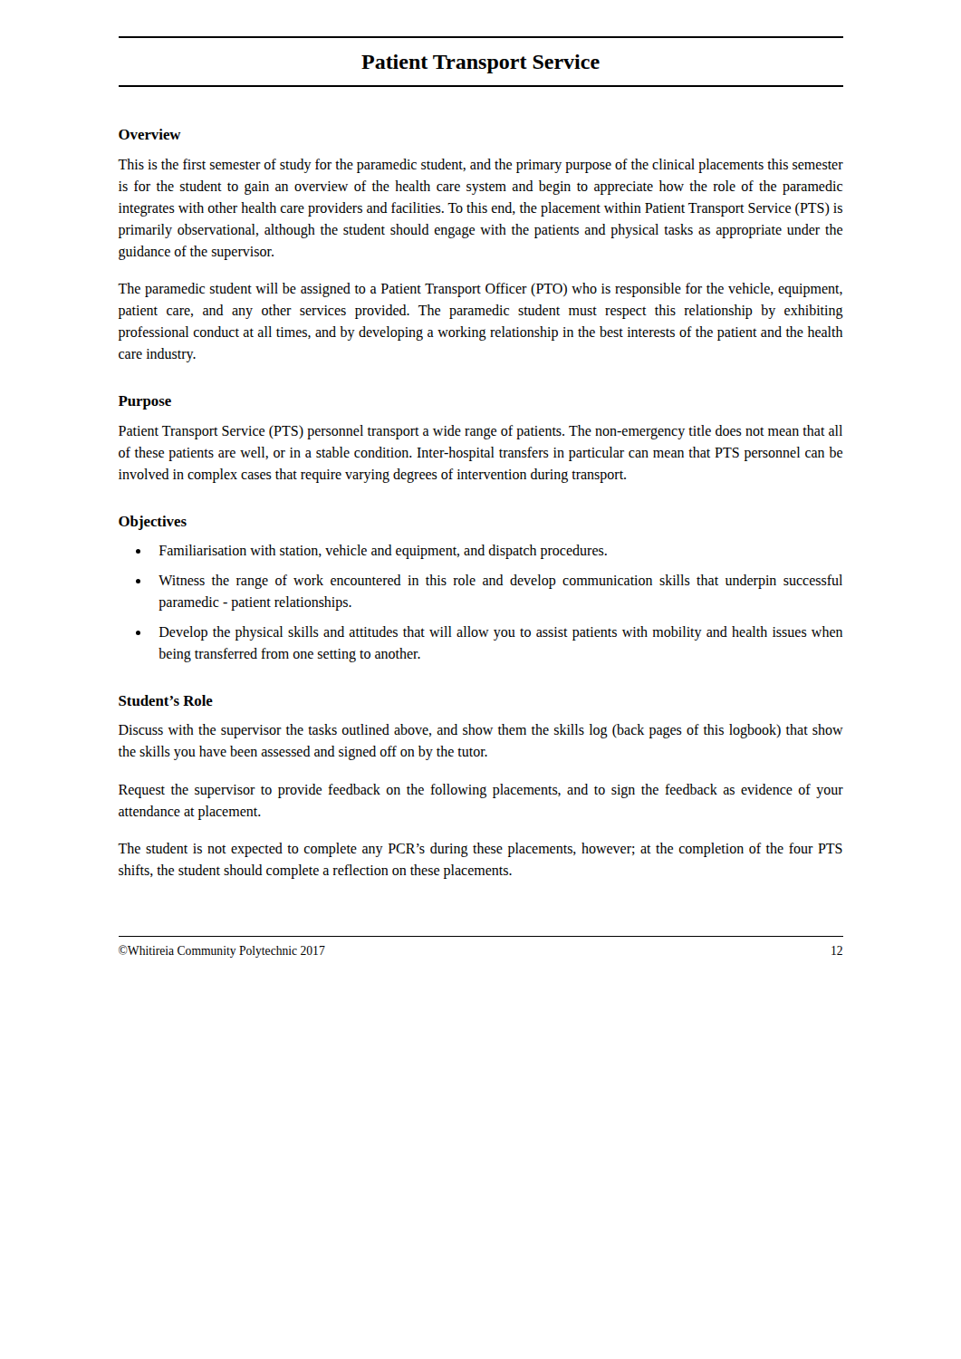Patient Transport Service
Overview
This is the first semester of study for the paramedic student, and the primary purpose of the clinical placements this semester is for the student to gain an overview of the health care system and begin to appreciate how the role of the paramedic integrates with other health care providers and facilities. To this end, the placement within Patient Transport Service (PTS) is primarily observational, although the student should engage with the patients and physical tasks as appropriate under the guidance of the supervisor.
The paramedic student will be assigned to a Patient Transport Officer (PTO) who is responsible for the vehicle, equipment, patient care, and any other services provided. The paramedic student must respect this relationship by exhibiting professional conduct at all times, and by developing a working relationship in the best interests of the patient and the health care industry.
Purpose
Patient Transport Service (PTS) personnel transport a wide range of patients. The non-emergency title does not mean that all of these patients are well, or in a stable condition. Inter-hospital transfers in particular can mean that PTS personnel can be involved in complex cases that require varying degrees of intervention during transport.
Objectives
Familiarisation with station, vehicle and equipment, and dispatch procedures.
Witness the range of work encountered in this role and develop communication skills that underpin successful paramedic - patient relationships.
Develop the physical skills and attitudes that will allow you to assist patients with mobility and health issues when being transferred from one setting to another.
Student’s Role
Discuss with the supervisor the tasks outlined above, and show them the skills log (back pages of this logbook) that show the skills you have been assessed and signed off on by the tutor.
Request the supervisor to provide feedback on the following placements, and to sign the feedback as evidence of your attendance at placement.
The student is not expected to complete any PCR’s during these placements, however; at the completion of the four PTS shifts, the student should complete a reflection on these placements.
©Whitireia Community Polytechnic 2017 12